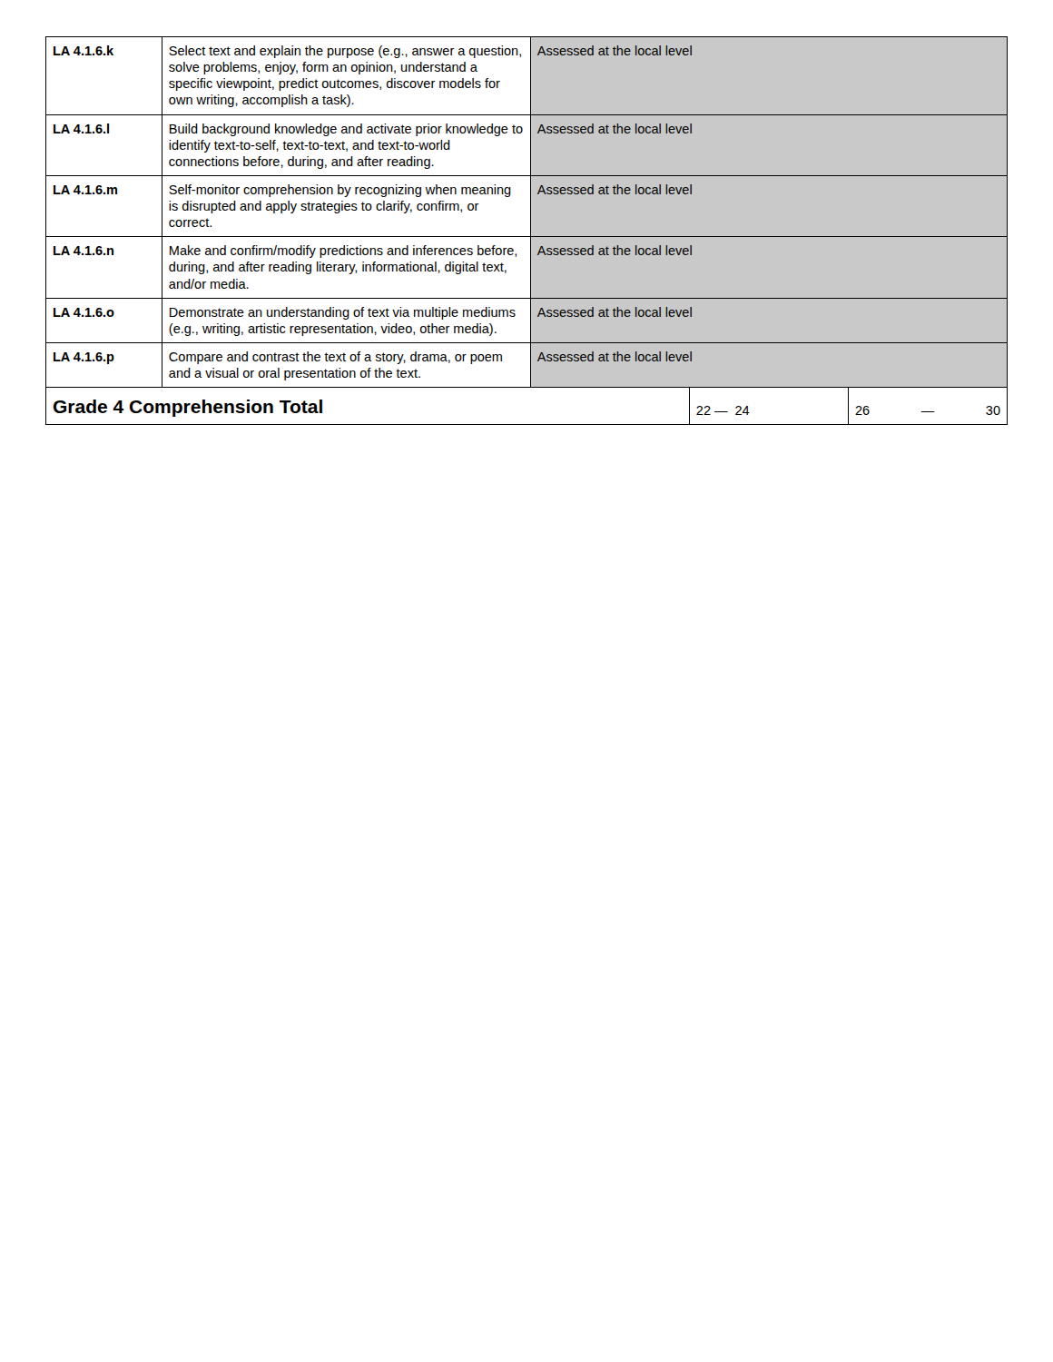| LA 4.1.6.k | Select text and explain the purpose (e.g., answer a question, solve problems, enjoy, form an opinion, understand a specific viewpoint, predict outcomes, discover models for own writing, accomplish a task). | Assessed at the local level |
| LA 4.1.6.l | Build background knowledge and activate prior knowledge to identify text-to-self, text-to-text, and text-to-world connections before, during, and after reading. | Assessed at the local level |
| LA 4.1.6.m | Self-monitor comprehension by recognizing when meaning is disrupted and apply strategies to clarify, confirm, or correct. | Assessed at the local level |
| LA 4.1.6.n | Make and confirm/modify predictions and inferences before, during, and after reading literary, informational, digital text, and/or media. | Assessed at the local level |
| LA 4.1.6.o | Demonstrate an understanding of text via multiple mediums (e.g., writing, artistic representation, video, other media). | Assessed at the local level |
| LA 4.1.6.p | Compare and contrast the text of a story, drama, or poem and a visual or oral presentation of the text. | Assessed at the local level |
| Grade 4 Comprehension Total | 22 — 24 | 26 — 30 |